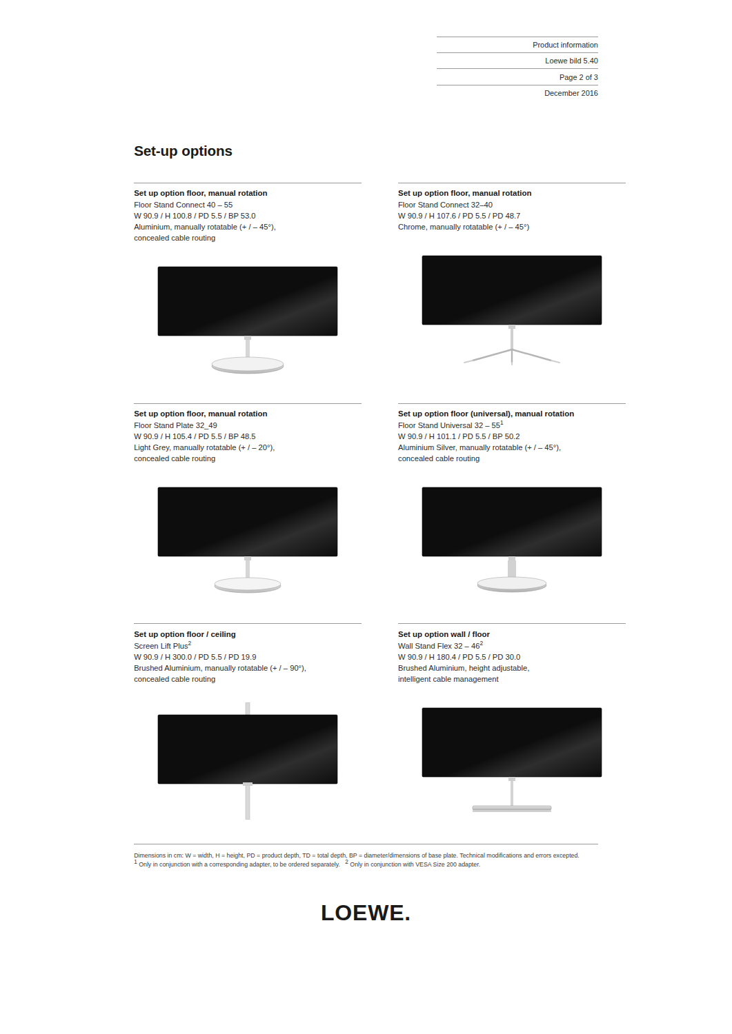Product information
Loewe bild 5.40
Page 2 of 3
December 2016
Set-up options
Set up option floor, manual rotation
Floor Stand Connect 40 – 55
W 90.9 / H 100.8 / PD 5.5 / BP 53.0
Aluminium, manually rotatable (+ / – 45°),
concealed cable routing
Set up option floor, manual rotation
Floor Stand Connect 32–40
W 90.9 / H 107.6 / PD 5.5 / PD 48.7
Chrome, manually rotatable (+ / – 45°)
Set up option floor, manual rotation
Floor Stand Plate 32_49
W 90.9 / H 105.4 / PD 5.5 / BP 48.5
Light Grey, manually rotatable (+ / – 20°),
concealed cable routing
Set up option floor (universal), manual rotation
Floor Stand Universal 32 – 551
W 90.9 / H 101.1 / PD 5.5 / BP 50.2
Aluminium Silver, manually rotatable (+ / – 45°),
concealed cable routing
Set up option floor / ceiling
Screen Lift Plus2
W 90.9 / H 300.0 / PD 5.5 / PD 19.9
Brushed Aluminium, manually rotatable (+ / – 90°),
concealed cable routing
Set up option wall / floor
Wall Stand Flex 32 – 462
W 90.9 / H 180.4 / PD 5.5 / PD 30.0
Brushed Aluminium, height adjustable,
intelligent cable management
Dimensions in cm: W = width, H = height, PD = product depth, TD = total depth, BP = diameter/dimensions of base plate. Technical modifications and errors excepted.
1 Only in conjunction with a corresponding adapter, to be ordered separately. 2 Only in conjunction with VESA Size 200 adapter.
LOEWE.